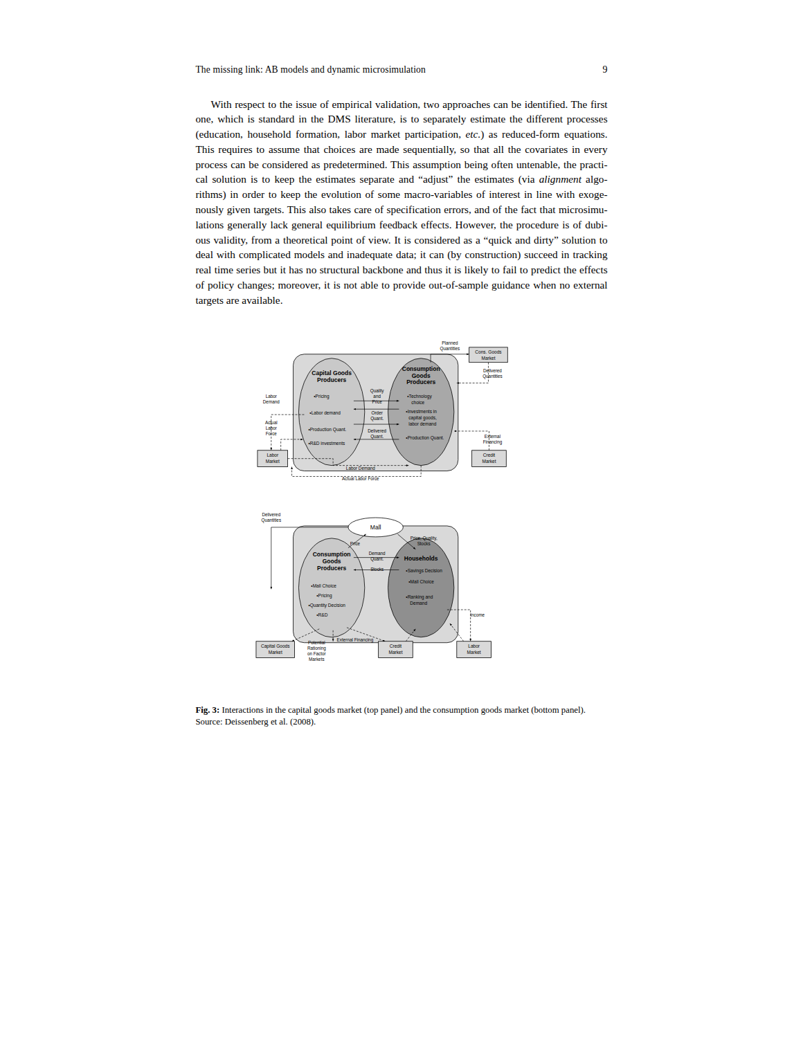The missing link: AB models and dynamic microsimulation 9
With respect to the issue of empirical validation, two approaches can be identified. The first one, which is standard in the DMS literature, is to separately estimate the different processes (education, household formation, labor market participation, etc.) as reduced-form equations. This requires to assume that choices are made sequentially, so that all the covariates in every process can be considered as predetermined. This assumption being often untenable, the practical solution is to keep the estimates separate and “adjust” the estimates (via alignment algorithms) in order to keep the evolution of some macro-variables of interest in line with exogenously given targets. This also takes care of specification errors, and of the fact that microsimulations generally lack general equilibrium feedback effects. However, the procedure is of dubious validity, from a theoretical point of view. It is considered as a “quick and dirty” solution to deal with complicated models and inadequate data; it can (by construction) succeed in tracking real time series but it has no structural backbone and thus it is likely to fail to predict the effects of policy changes; moreover, it is not able to provide out-of-sample guidance when no external targets are available.
Capital Goods Producers Consumption Goods Producers •Pricing •Labor demand •Production Quant. •R&D investments •Technology choice •Investments in capital goods, labor demand •Production Quant. Quality and Price Order Quant. Delivered Quant. Cons. Goods Market Planned Quantities Delivered Quantities External Financing Credit Market Labor Demand Actual Labor Force Labor Market Labor Demand Actual Labor Force Mall Consumption Goods Producers Households •Mall Choice •Pricing •Quantity Decision •R&D •Savings Decision •Mall Choice •Ranking and Demand Demand Quant. Stocks Price Price, Quality, Stocks Delivered Quantities Capital Goods Market Credit Market Labor Market Potential Rationing on Factor Markets External Financing Income
Fig. 3: Interactions in the capital goods market (top panel) and the consumption goods market (bottom panel). Source: Deissenberg et al. (2008).